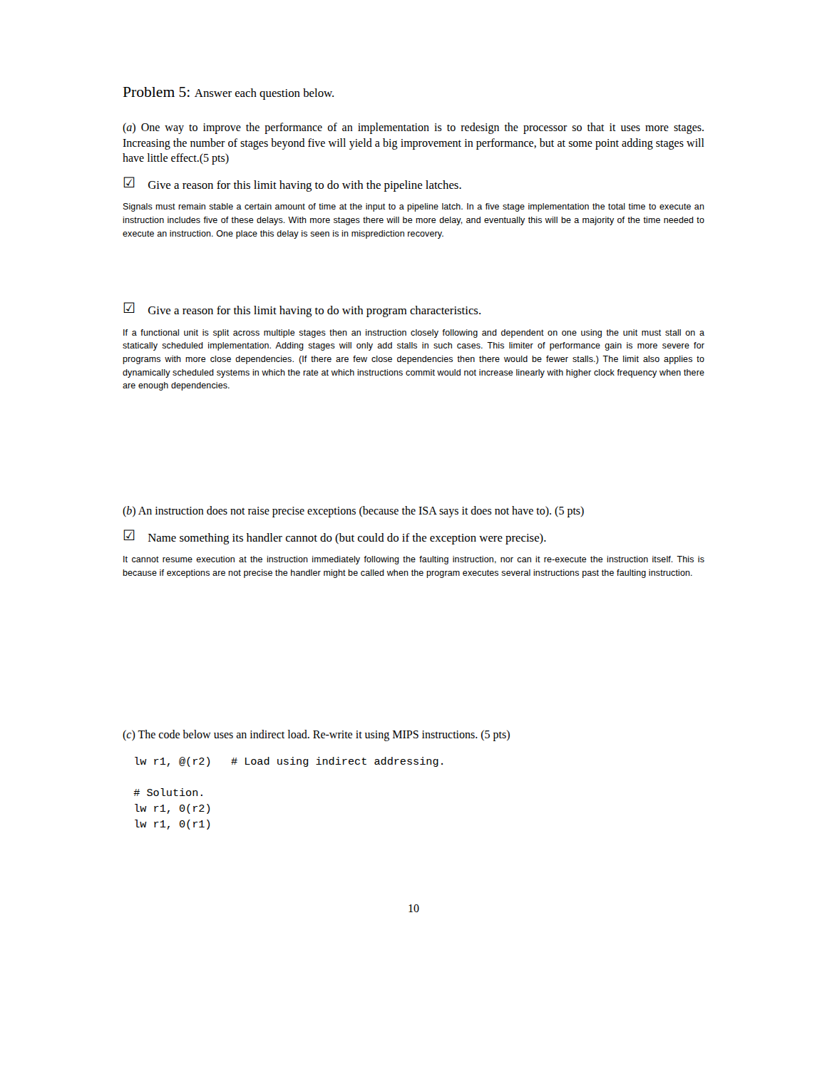Problem 5: Answer each question below.
(a) One way to improve the performance of an implementation is to redesign the processor so that it uses more stages. Increasing the number of stages beyond five will yield a big improvement in performance, but at some point adding stages will have little effect.(5 pts)
☑ Give a reason for this limit having to do with the pipeline latches.
Signals must remain stable a certain amount of time at the input to a pipeline latch. In a five stage implementation the total time to execute an instruction includes five of these delays. With more stages there will be more delay, and eventually this will be a majority of the time needed to execute an instruction. One place this delay is seen is in misprediction recovery.
☑ Give a reason for this limit having to do with program characteristics.
If a functional unit is split across multiple stages then an instruction closely following and dependent on one using the unit must stall on a statically scheduled implementation. Adding stages will only add stalls in such cases. This limiter of performance gain is more severe for programs with more close dependencies. (If there are few close dependencies then there would be fewer stalls.) The limit also applies to dynamically scheduled systems in which the rate at which instructions commit would not increase linearly with higher clock frequency when there are enough dependencies.
(b) An instruction does not raise precise exceptions (because the ISA says it does not have to). (5 pts)
☑ Name something its handler cannot do (but could do if the exception were precise).
It cannot resume execution at the instruction immediately following the faulting instruction, nor can it re-execute the instruction itself. This is because if exceptions are not precise the handler might be called when the program executes several instructions past the faulting instruction.
(c) The code below uses an indirect load. Re-write it using MIPS instructions. (5 pts)
 lw r1, @(r2)   # Load using indirect addressing.

 # Solution.
 lw r1, 0(r2)
 lw r1, 0(r1)
10